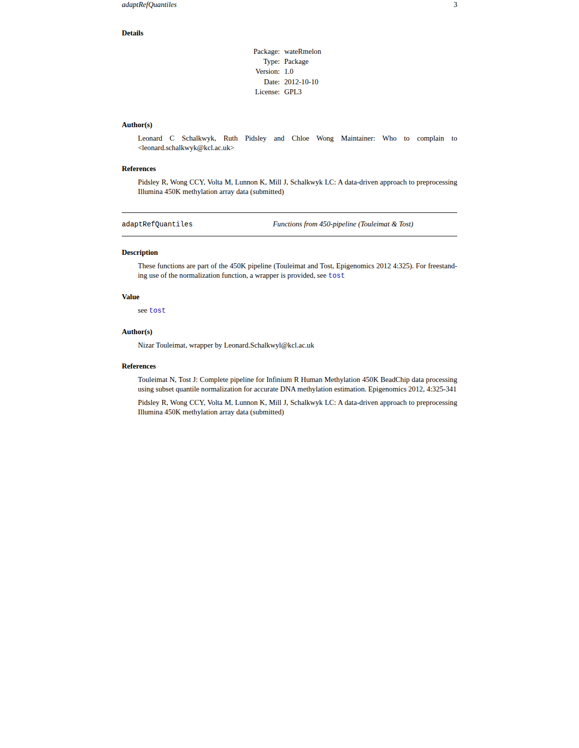adaptRefQuantiles 3
Details
| Package: | wateRmelon |
| Type: | Package |
| Version: | 1.0 |
| Date: | 2012-10-10 |
| License: | GPL3 |
Author(s)
Leonard C Schalkwyk, Ruth Pidsley and Chloe Wong Maintainer: Who to complain to <leonard.schalkwyk@kcl.ac.uk>
References
Pidsley R, Wong CCY, Volta M, Lunnon K, Mill J, Schalkwyk LC: A data-driven approach to preprocessing Illumina 450K methylation array data (submitted)
adaptRefQuantiles Functions from 450-pipeline (Touleimat & Tost)
Description
These functions are part of the 450K pipeline (Touleimat and Tost, Epigenomics 2012 4:325). For freestanding use of the normalization function, a wrapper is provided, see tost
Value
see tost
Author(s)
Nizar Touleimat, wrapper by Leonard.Schalkwyl@kcl.ac.uk
References
Touleimat N, Tost J: Complete pipeline for Infinium R Human Methylation 450K BeadChip data processing using subset quantile normalization for accurate DNA methylation estimation. Epigenomics 2012, 4:325-341
Pidsley R, Wong CCY, Volta M, Lunnon K, Mill J, Schalkwyk LC: A data-driven approach to preprocessing Illumina 450K methylation array data (submitted)